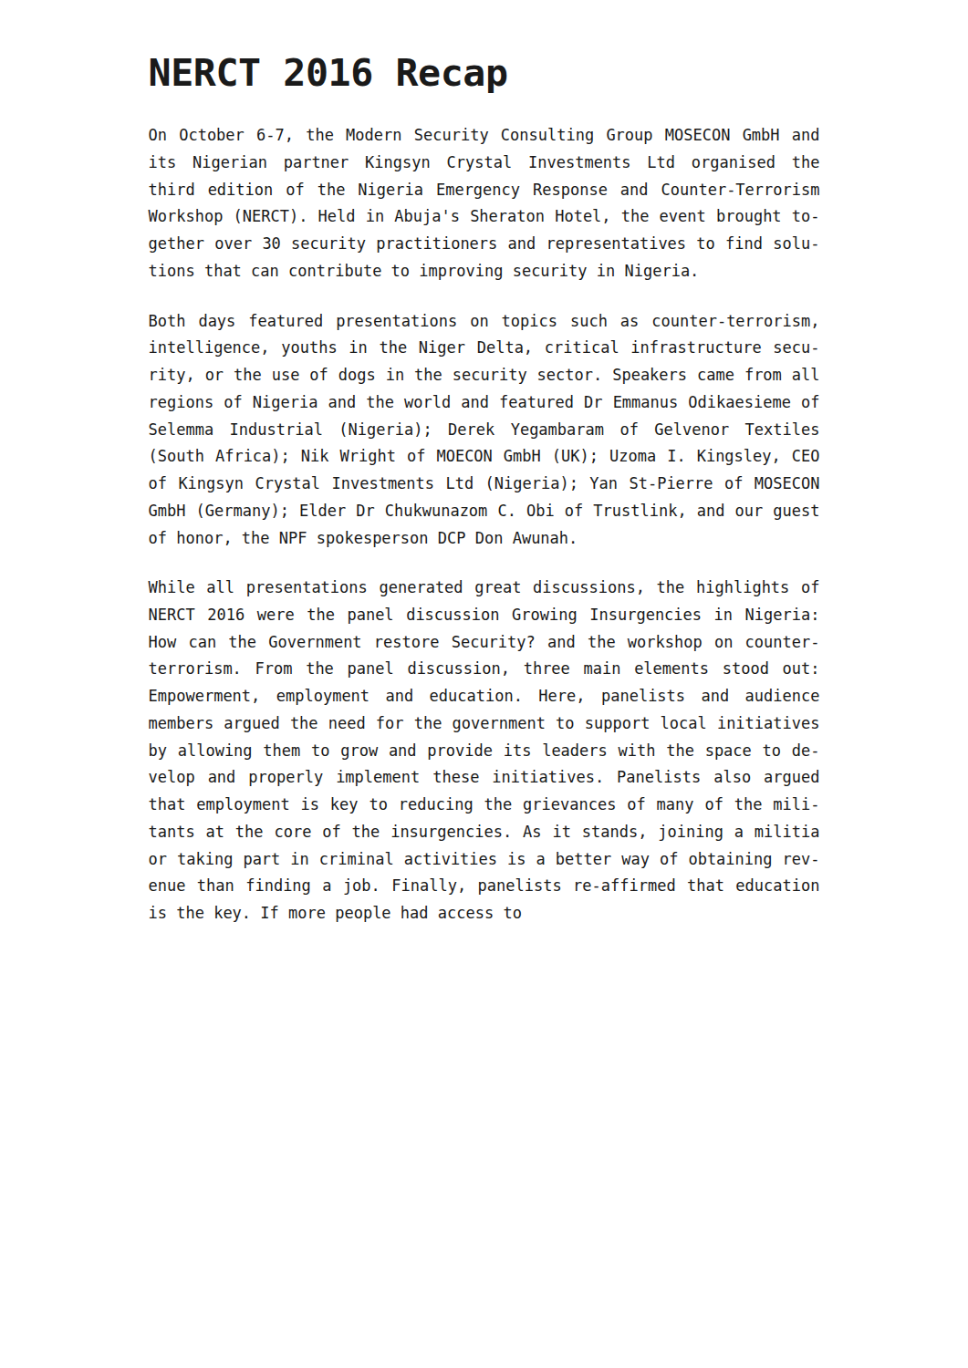NERCT 2016 Recap
On October 6-7, the Modern Security Consulting Group MOSECON GmbH and its Nigerian partner Kingsyn Crystal Investments Ltd organised the third edition of the Nigeria Emergency Response and Counter-Terrorism Workshop (NERCT). Held in Abuja's Sheraton Hotel, the event brought together over 30 security practitioners and representatives to find solutions that can contribute to improving security in Nigeria.
Both days featured presentations on topics such as counter-terrorism, intelligence, youths in the Niger Delta, critical infrastructure security, or the use of dogs in the security sector. Speakers came from all regions of Nigeria and the world and featured Dr Emmanus Odikaesieme of Selemma Industrial (Nigeria); Derek Yegambaram of Gelvenor Textiles (South Africa); Nik Wright of MOECON GmbH (UK); Uzoma I. Kingsley, CEO of Kingsyn Crystal Investments Ltd (Nigeria); Yan St-Pierre of MOSECON GmbH (Germany); Elder Dr Chukwunazom C. Obi of Trustlink, and our guest of honor, the NPF spokesperson DCP Don Awunah.
While all presentations generated great discussions, the highlights of NERCT 2016 were the panel discussion Growing Insurgencies in Nigeria: How can the Government restore Security? and the workshop on counter-terrorism. From the panel discussion, three main elements stood out: Empowerment, employment and education. Here, panelists and audience members argued the need for the government to support local initiatives by allowing them to grow and provide its leaders with the space to develop and properly implement these initiatives. Panelists also argued that employment is key to reducing the grievances of many of the militants at the core of the insurgencies. As it stands, joining a militia or taking part in criminal activities is a better way of obtaining revenue than finding a job. Finally, panelists re-affirmed that education is the key. If more people had access to